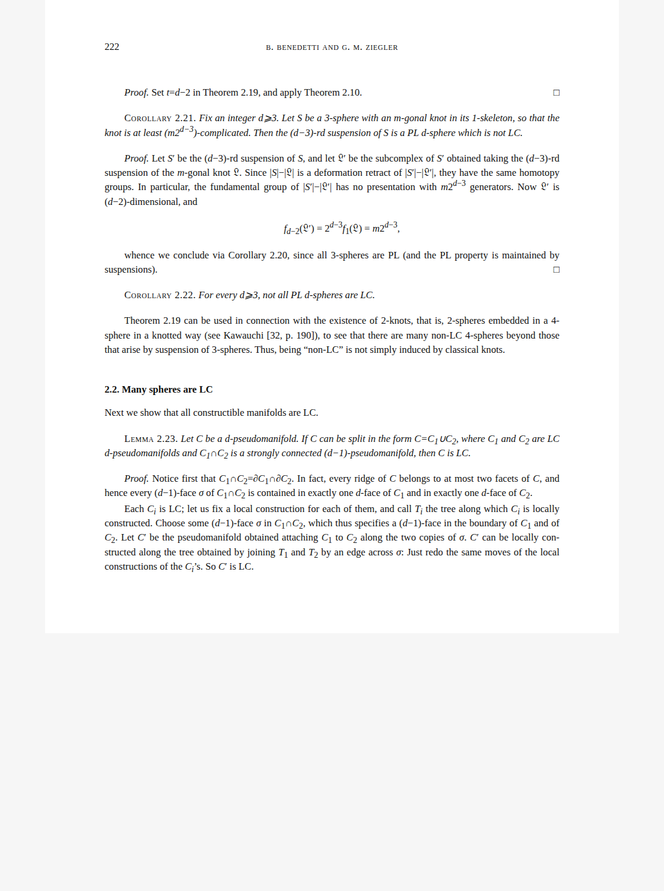222 b. benedetti and g. m. ziegler 222
Proof. Set t=d−2 in Theorem 2.19, and apply Theorem 2.10. □
Corollary 2.21. Fix an integer d⩾3. Let S be a 3-sphere with an m-gonal knot in its 1-skeleton, so that the knot is at least (m2d−3)-complicated. Then the (d−3)-rd suspension of S is a PL d-sphere which is not LC.
Proof. Let S′ be the (d−3)-rd suspension of S, and let 𝔏′ be the subcomplex of S′ obtained taking the (d−3)-rd suspension of the m-gonal knot 𝔏. Since |S|−|𝔏| is a deformation retract of |S′|−|𝔏′|, they have the same homotopy groups. In particular, the fundamental group of |S′|−|𝔏′| has no presentation with m2d−3 generators. Now 𝔏′ is (d−2)-dimensional, and
fd−2(𝔏′) = 2d−3f1(𝔏) = m2d−3,
whence we conclude via Corollary 2.20, since all 3-spheres are PL (and the PL property is maintained by suspensions). □
Corollary 2.22. For every d⩾3, not all PL d-spheres are LC.
Theorem 2.19 can be used in connection with the existence of 2-knots, that is, 2-spheres embedded in a 4-sphere in a knotted way (see Kawauchi [32, p. 190]), to see that there are many non-LC 4-spheres beyond those that arise by suspension of 3-spheres. Thus, being “non-LC” is not simply induced by classical knots.
2.2. Many spheres are LC
Next we show that all constructible manifolds are LC.
Lemma 2.23. Let C be a d-pseudomanifold. If C can be split in the form C=C1∪C2, where C1 and C2 are LC d-pseudomanifolds and C1∩C2 is a strongly connected (d−1)-pseudomanifold, then C is LC.
Proof. Notice first that C1∩C2=∂C1∩∂C2. In fact, every ridge of C belongs to at most two facets of C, and hence every (d−1)-face σ of C1∩C2 is contained in exactly one d-face of C1 and in exactly one d-face of C2.
Each Ci is LC; let us fix a local construction for each of them, and call Ti the tree along which Ci is locally constructed. Choose some (d−1)-face σ in C1∩C2, which thus specifies a (d−1)-face in the boundary of C1 and of C2. Let C′ be the pseudomanifold obtained attaching C1 to C2 along the two copies of σ. C′ can be locally constructed along the tree obtained by joining T1 and T2 by an edge across σ: Just redo the same moves of the local constructions of the Ci’s. So C′ is LC.